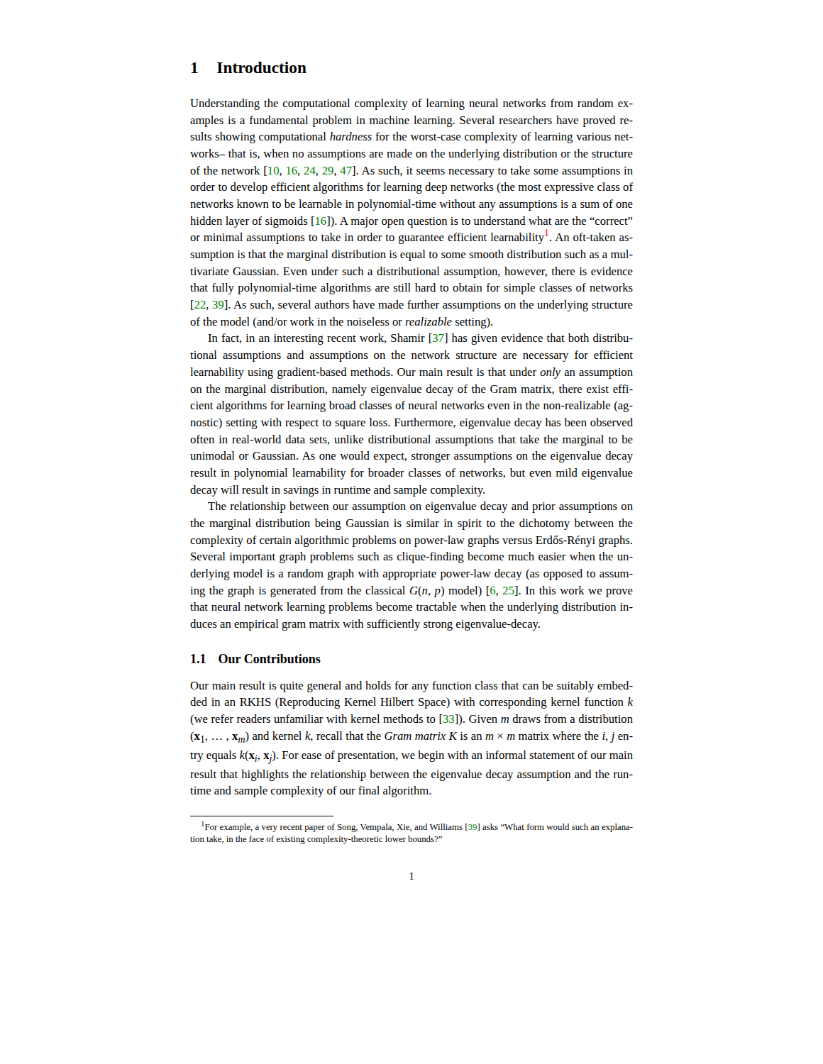1 Introduction
Understanding the computational complexity of learning neural networks from random examples is a fundamental problem in machine learning. Several researchers have proved results showing computational hardness for the worst-case complexity of learning various networks– that is, when no assumptions are made on the underlying distribution or the structure of the network [10, 16, 24, 29, 47]. As such, it seems necessary to take some assumptions in order to develop efficient algorithms for learning deep networks (the most expressive class of networks known to be learnable in polynomial-time without any assumptions is a sum of one hidden layer of sigmoids [16]). A major open question is to understand what are the “correct” or minimal assumptions to take in order to guarantee efficient learnability1. An oft-taken assumption is that the marginal distribution is equal to some smooth distribution such as a multivariate Gaussian. Even under such a distributional assumption, however, there is evidence that fully polynomial-time algorithms are still hard to obtain for simple classes of networks [22, 39]. As such, several authors have made further assumptions on the underlying structure of the model (and/or work in the noiseless or realizable setting).
In fact, in an interesting recent work, Shamir [37] has given evidence that both distributional assumptions and assumptions on the network structure are necessary for efficient learnability using gradient-based methods. Our main result is that under only an assumption on the marginal distribution, namely eigenvalue decay of the Gram matrix, there exist efficient algorithms for learning broad classes of neural networks even in the non-realizable (agnostic) setting with respect to square loss. Furthermore, eigenvalue decay has been observed often in real-world data sets, unlike distributional assumptions that take the marginal to be unimodal or Gaussian. As one would expect, stronger assumptions on the eigenvalue decay result in polynomial learnability for broader classes of networks, but even mild eigenvalue decay will result in savings in runtime and sample complexity.
The relationship between our assumption on eigenvalue decay and prior assumptions on the marginal distribution being Gaussian is similar in spirit to the dichotomy between the complexity of certain algorithmic problems on power-law graphs versus Erdős-Rényi graphs. Several important graph problems such as clique-finding become much easier when the underlying model is a random graph with appropriate power-law decay (as opposed to assuming the graph is generated from the classical G(n, p) model) [6, 25]. In this work we prove that neural network learning problems become tractable when the underlying distribution induces an empirical gram matrix with sufficiently strong eigenvalue-decay.
1.1 Our Contributions
Our main result is quite general and holds for any function class that can be suitably embedded in an RKHS (Reproducing Kernel Hilbert Space) with corresponding kernel function k (we refer readers unfamiliar with kernel methods to [33]). Given m draws from a distribution (x1, … , xm) and kernel k, recall that the Gram matrix K is an m × m matrix where the i, j entry equals k(xi, xj). For ease of presentation, we begin with an informal statement of our main result that highlights the relationship between the eigenvalue decay assumption and the run-time and sample complexity of our final algorithm.
1For example, a very recent paper of Song, Vempala, Xie, and Williams [39] asks “What form would such an explanation take, in the face of existing complexity-theoretic lower bounds?”
1